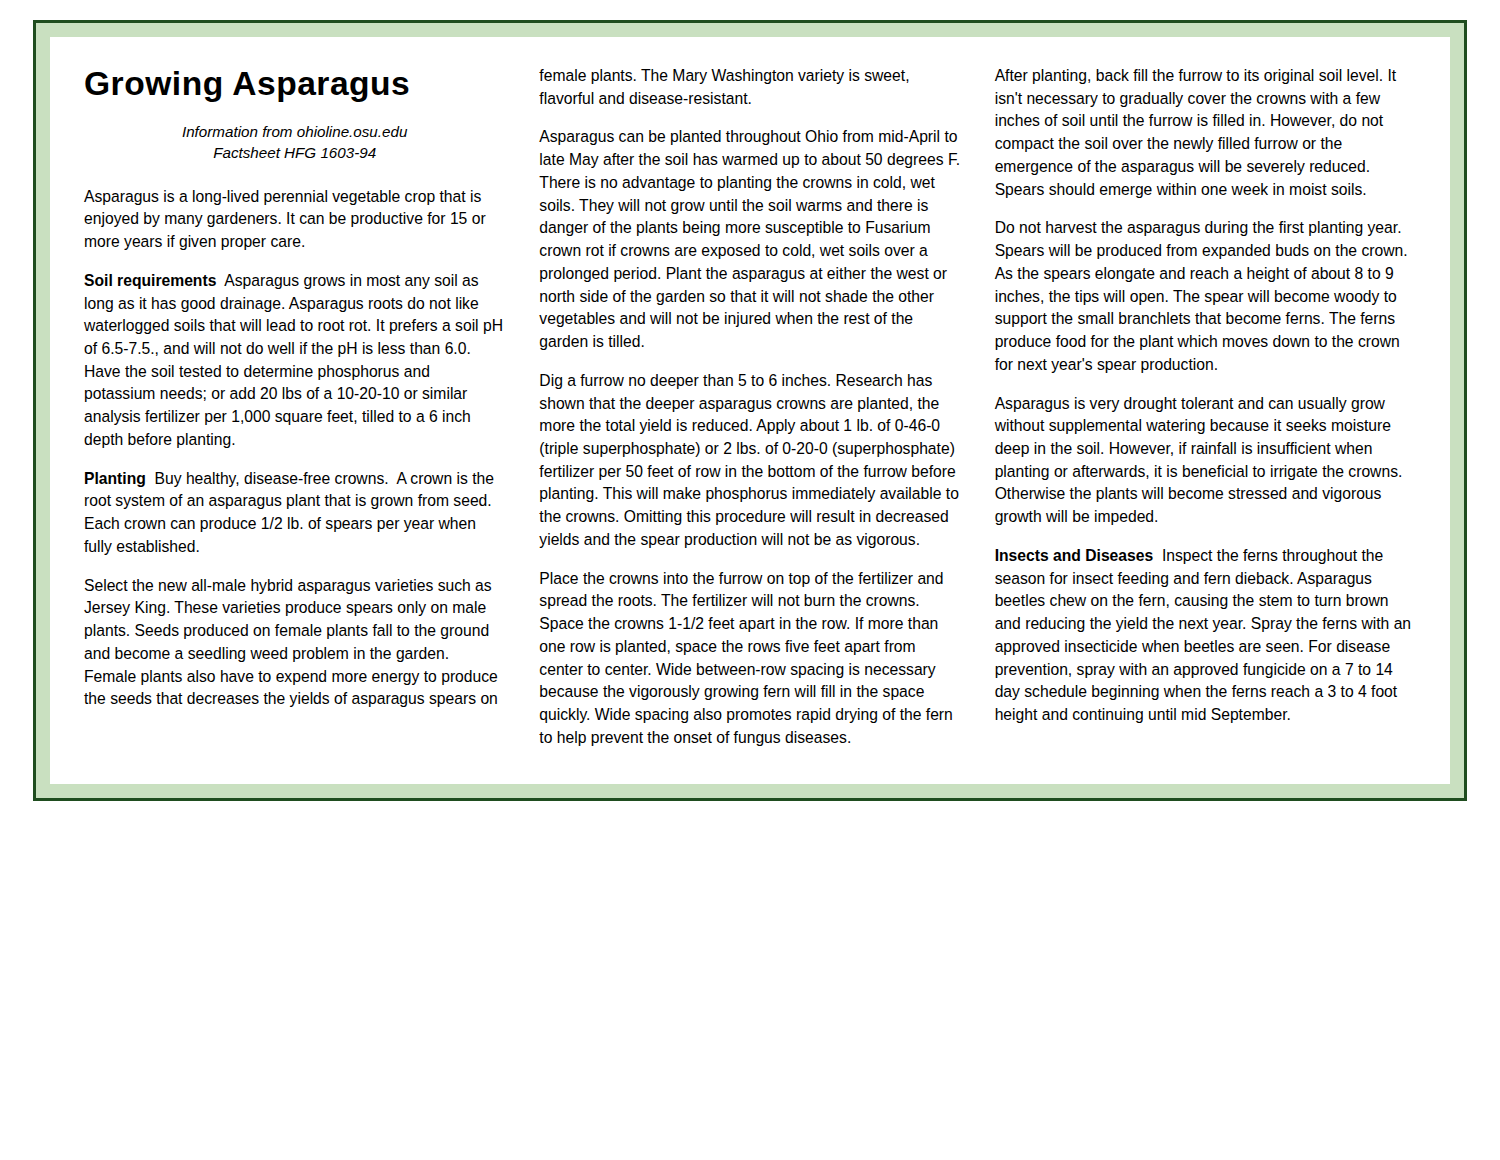Growing Asparagus
Information from ohioline.osu.edu
Factsheet HFG 1603-94
Asparagus is a long-lived perennial vegetable crop that is enjoyed by many gardeners. It can be productive for 15 or more years if given proper care.
Soil requirements Asparagus grows in most any soil as long as it has good drainage. Asparagus roots do not like waterlogged soils that will lead to root rot. It prefers a soil pH of 6.5-7.5., and will not do well if the pH is less than 6.0. Have the soil tested to determine phosphorus and potassium needs; or add 20 lbs of a 10-20-10 or similar analysis fertilizer per 1,000 square feet, tilled to a 6 inch depth before planting.
Planting Buy healthy, disease-free crowns. A crown is the root system of an asparagus plant that is grown from seed. Each crown can produce 1/2 lb. of spears per year when fully established.
Select the new all-male hybrid asparagus varieties such as Jersey King. These varieties produce spears only on male plants. Seeds produced on female plants fall to the ground and become a seedling weed problem in the garden. Female plants also have to expend more energy to produce the seeds that decreases the yields of asparagus spears on female plants. The Mary Washington variety is sweet, flavorful and disease-resistant.
Asparagus can be planted throughout Ohio from mid-April to late May after the soil has warmed up to about 50 degrees F. There is no advantage to planting the crowns in cold, wet soils. They will not grow until the soil warms and there is danger of the plants being more susceptible to Fusarium crown rot if crowns are exposed to cold, wet soils over a prolonged period. Plant the asparagus at either the west or north side of the garden so that it will not shade the other vegetables and will not be injured when the rest of the garden is tilled.
Dig a furrow no deeper than 5 to 6 inches. Research has shown that the deeper asparagus crowns are planted, the more the total yield is reduced. Apply about 1 lb. of 0-46-0 (triple superphosphate) or 2 lbs. of 0-20-0 (superphosphate) fertilizer per 50 feet of row in the bottom of the furrow before planting. This will make phosphorus immediately available to the crowns. Omitting this procedure will result in decreased yields and the spear production will not be as vigorous.
Place the crowns into the furrow on top of the fertilizer and spread the roots. The fertilizer will not burn the crowns. Space the crowns 1-1/2 feet apart in the row. If more than one row is planted, space the rows five feet apart from center to center. Wide between-row spacing is necessary because the vigorously growing fern will fill in the space quickly. Wide spacing also promotes rapid drying of the fern to help prevent the onset of fungus diseases.
After planting, back fill the furrow to its original soil level. It isn't necessary to gradually cover the crowns with a few inches of soil until the furrow is filled in. However, do not compact the soil over the newly filled furrow or the emergence of the asparagus will be severely reduced. Spears should emerge within one week in moist soils.
Do not harvest the asparagus during the first planting year. Spears will be produced from expanded buds on the crown. As the spears elongate and reach a height of about 8 to 9 inches, the tips will open. The spear will become woody to support the small branchlets that become ferns. The ferns produce food for the plant which moves down to the crown for next year's spear production.
Asparagus is very drought tolerant and can usually grow without supplemental watering because it seeks moisture deep in the soil. However, if rainfall is insufficient when planting or afterwards, it is beneficial to irrigate the crowns. Otherwise the plants will become stressed and vigorous growth will be impeded.
Insects and Diseases Inspect the ferns throughout the season for insect feeding and fern dieback. Asparagus beetles chew on the fern, causing the stem to turn brown and reducing the yield the next year. Spray the ferns with an approved insecticide when beetles are seen. For disease prevention, spray with an approved fungicide on a 7 to 14 day schedule beginning when the ferns reach a 3 to 4 foot height and continuing until mid September.